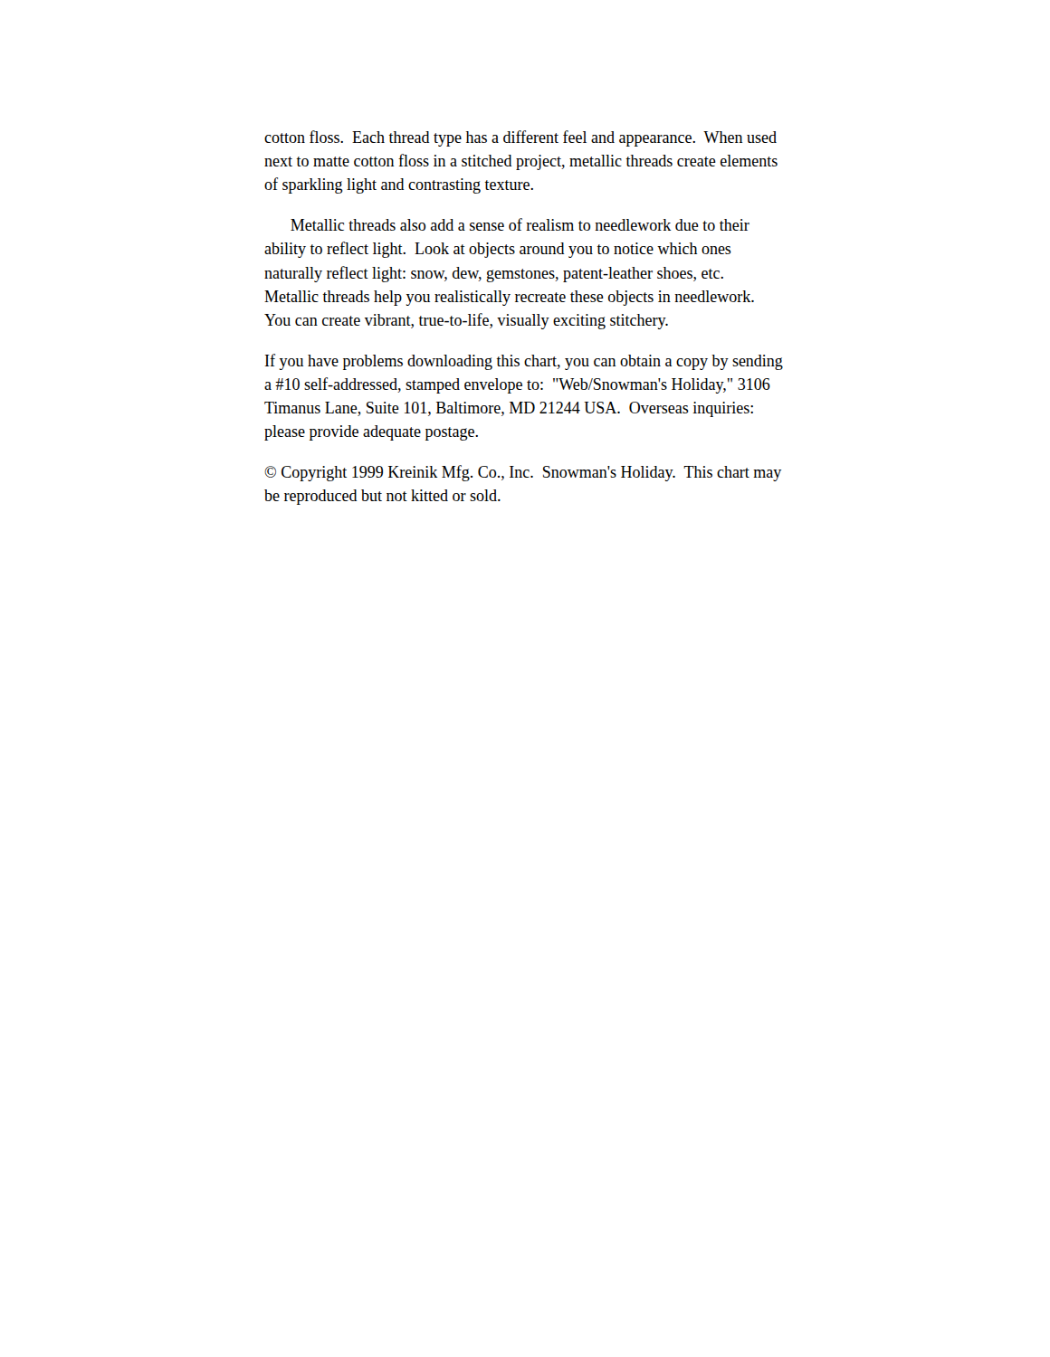cotton floss. Each thread type has a different feel and appearance. When used next to matte cotton floss in a stitched project, metallic threads create elements of sparkling light and contrasting texture.
Metallic threads also add a sense of realism to needlework due to their ability to reflect light. Look at objects around you to notice which ones naturally reflect light: snow, dew, gemstones, patent-leather shoes, etc. Metallic threads help you realistically recreate these objects in needlework. You can create vibrant, true-to-life, visually exciting stitchery.
If you have problems downloading this chart, you can obtain a copy by sending a #10 self-addressed, stamped envelope to: "Web/Snowman's Holiday," 3106 Timanus Lane, Suite 101, Baltimore, MD 21244 USA. Overseas inquiries: please provide adequate postage.
© Copyright 1999 Kreinik Mfg. Co., Inc. Snowman's Holiday. This chart may be reproduced but not kitted or sold.